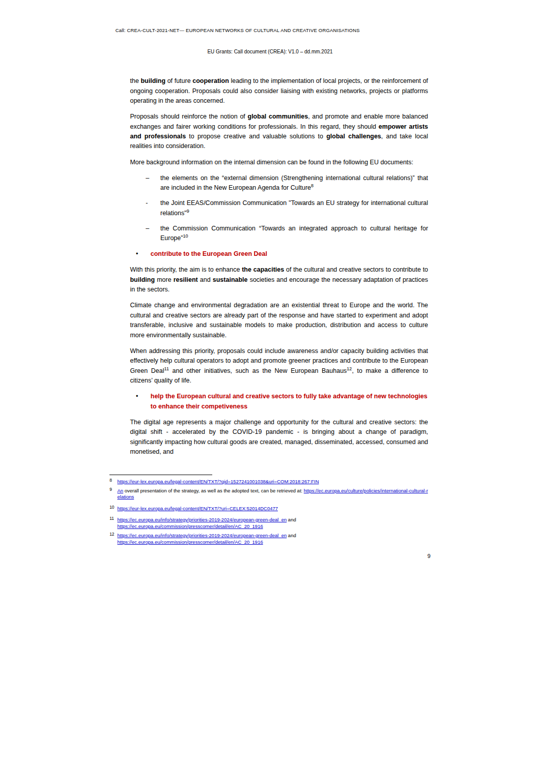Call: CREA-CULT-2021-NET— EUROPEAN NETWORKS OF CULTURAL AND CREATIVE ORGANISATIONS
EU Grants: Call document (CREA): V1.0 – dd.mm.2021
the building of future cooperation leading to the implementation of local projects, or the reinforcement of ongoing cooperation. Proposals could also consider liaising with existing networks, projects or platforms operating in the areas concerned.
Proposals should reinforce the notion of global communities, and promote and enable more balanced exchanges and fairer working conditions for professionals. In this regard, they should empower artists and professionals to propose creative and valuable solutions to global challenges, and take local realities into consideration.
More background information on the internal dimension can be found in the following EU documents:
–the elements on the “external dimension (Strengthening international cultural relations)” that are included in the New European Agenda for Culture8
-the Joint EEAS/Commission Communication "Towards an EU strategy for international cultural relations"9
–the Commission Communication “Towards an integrated approach to cultural heritage for Europe”10
•contribute to the European Green Deal
With this priority, the aim is to enhance the capacities of the cultural and creative sectors to contribute to building more resilient and sustainable societies and encourage the necessary adaptation of practices in the sectors.
Climate change and environmental degradation are an existential threat to Europe and the world. The cultural and creative sectors are already part of the response and have started to experiment and adopt transferable, inclusive and sustainable models to make production, distribution and access to culture more environmentally sustainable.
When addressing this priority, proposals could include awareness and/or capacity building activities that effectively help cultural operators to adopt and promote greener practices and contribute to the European Green Deal11 and other initiatives, such as the New European Bauhaus12, to make a difference to citizens’ quality of life.
•help the European cultural and creative sectors to fully take advantage of new technologies to enhance their competiveness
The digital age represents a major challenge and opportunity for the cultural and creative sectors: the digital shift - accelerated by the COVID-19 pandemic - is bringing about a change of paradigm, significantly impacting how cultural goods are created, managed, disseminated, accessed, consumed and monetised, and
8 https://eur-lex.europa.eu/legal-content/EN/TXT/?qid=1527241001038&uri=COM:2018:267:FIN
9 An overall presentation of the strategy, as well as the adopted text, can be retrieved at: https://ec.europa.eu/culture/policies/international-cultural-relations
10 https://eur-lex.europa.eu/legal-content/EN/TXT/?uri=CELEX:52014DC0477
11 https://ec.europa.eu/info/strategy/priorities-2019-2024/european-green-deal_en and
https://ec.europa.eu/commission/presscorner/detail/en/AC_20_1916
12 https://ec.europa.eu/info/strategy/priorities-2019-2024/european-green-deal_en and
https://ec.europa.eu/commission/presscorner/detail/en/AC_20_1916
9